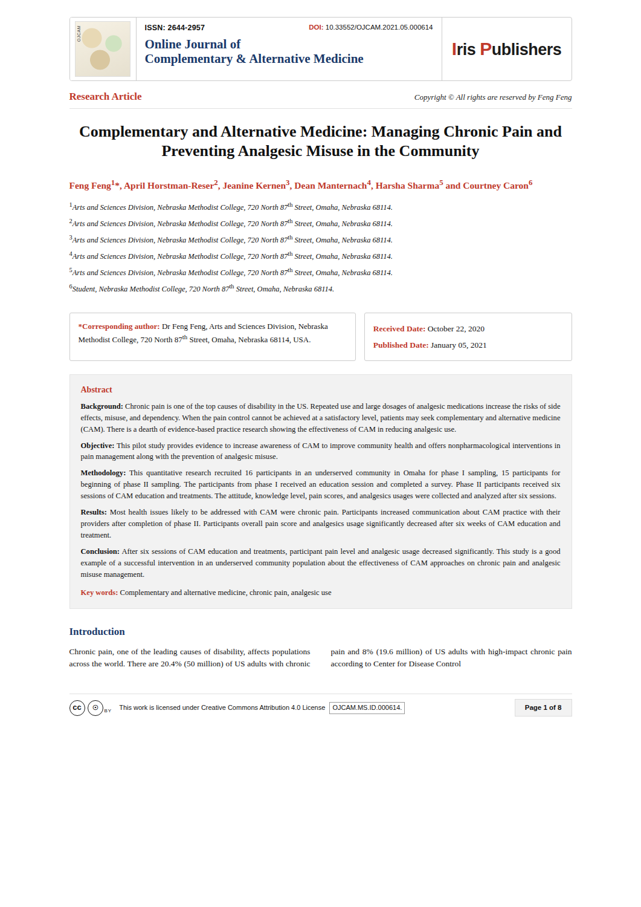OJCAM
DOI: 10.33552/OJCAM.2021.05.000614
ISSN: 2644-2957
Online Journal of
Complementary & Alternative Medicine
Iris Publishers
Research Article
Copyright © All rights are reserved by Feng Feng
Complementary and Alternative Medicine: Managing Chronic Pain and Preventing Analgesic Misuse in the Community
Feng Feng1*, April Horstman-Reser2, Jeanine Kernen3, Dean Manternach4, Harsha Sharma5 and Courtney Caron6
1Arts and Sciences Division, Nebraska Methodist College, 720 North 87th Street, Omaha, Nebraska 68114.
2Arts and Sciences Division, Nebraska Methodist College, 720 North 87th Street, Omaha, Nebraska 68114.
3Arts and Sciences Division, Nebraska Methodist College, 720 North 87th Street, Omaha, Nebraska 68114.
4Arts and Sciences Division, Nebraska Methodist College, 720 North 87th Street, Omaha, Nebraska 68114.
5Arts and Sciences Division, Nebraska Methodist College, 720 North 87th Street, Omaha, Nebraska 68114.
6Student, Nebraska Methodist College, 720 North 87th Street, Omaha, Nebraska 68114.
*Corresponding author: Dr Feng Feng, Arts and Sciences Division, Nebraska Methodist College, 720 North 87th Street, Omaha, Nebraska 68114, USA.
Received Date: October 22, 2020
Published Date: January 05, 2021
Abstract
Background: Chronic pain is one of the top causes of disability in the US. Repeated use and large dosages of analgesic medications increase the risks of side effects, misuse, and dependency. When the pain control cannot be achieved at a satisfactory level, patients may seek complementary and alternative medicine (CAM). There is a dearth of evidence-based practice research showing the effectiveness of CAM in reducing analgesic use.
Objective: This pilot study provides evidence to increase awareness of CAM to improve community health and offers nonpharmacological interventions in pain management along with the prevention of analgesic misuse.
Methodology: This quantitative research recruited 16 participants in an underserved community in Omaha for phase I sampling, 15 participants for beginning of phase II sampling. The participants from phase I received an education session and completed a survey. Phase II participants received six sessions of CAM education and treatments. The attitude, knowledge level, pain scores, and analgesics usages were collected and analyzed after six sessions.
Results: Most health issues likely to be addressed with CAM were chronic pain. Participants increased communication about CAM practice with their providers after completion of phase II. Participants overall pain score and analgesics usage significantly decreased after six weeks of CAM education and treatment.
Conclusion: After six sessions of CAM education and treatments, participant pain level and analgesic usage decreased significantly. This study is a good example of a successful intervention in an underserved community population about the effectiveness of CAM approaches on chronic pain and analgesic misuse management.
Key words: Complementary and alternative medicine, chronic pain, analgesic use
Introduction
Chronic pain, one of the leading causes of disability, affects populations across the world. There are 20.4% (50 million) of US adults with chronic pain and 8% (19.6 million) of US adults with high-impact chronic pain according to Center for Disease Control
cc
☉
BY
This work is licensed under Creative Commons Attribution 4.0 License OJCAM.MS.ID.000614.
Page 1 of 8